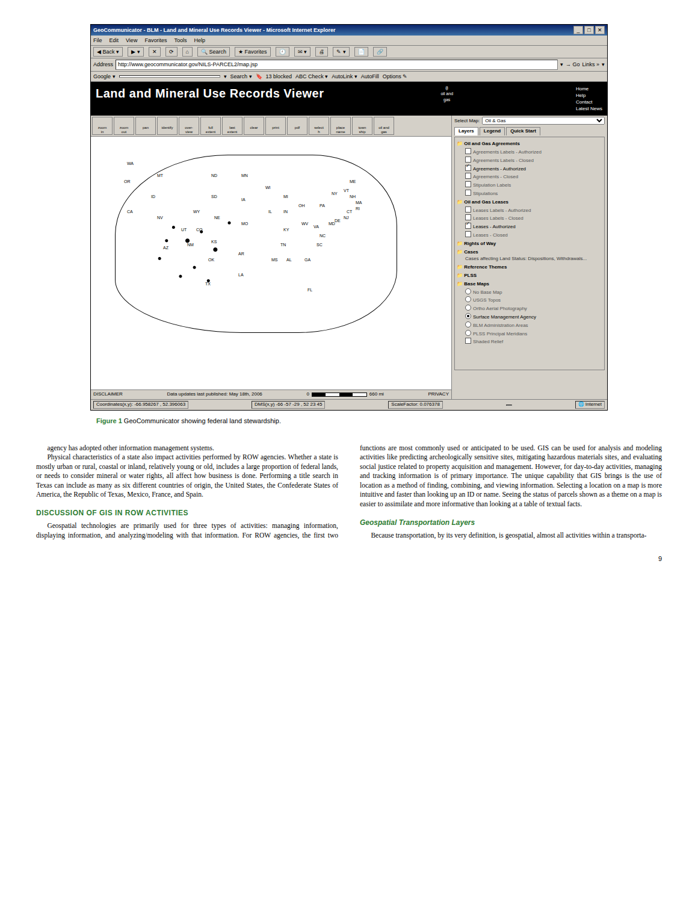GeoCommunicator - BLM - Land and Mineral Use Records Viewer - Microsoft Internet Explorer _□✕
File Edit View Favorites Tools Help
◀ Back ▾ ▶ ▾ ✕ ⟳ ⌂ 🔍 Search ★ Favorites 🕘 ✉ ▾ 🖨 ✎ ▾ 📄 🔗
Address http://www.geocommunicator.gov/NILS-PARCEL2/map.jsp ▾ → Go Links » ▾
Google ▾ ▾ Search ▾ 🔖 13 blocked ABC Check ▾ AutoLink ▾ AutoFill Options ✎
Land and Mineral Use Records Viewer
🛢
oil and
gas
Home
Help
Contact
Latest News
zoom
in
zoom
out
pan
identify
over-
view
full
extent
last
extent
clear
print
pdf
select
h
place
name
town
ship
oil and
gas
WA OR MT ID CA NV UT WY ND SD NE KS OK TX NM AZ CO MN IA MO AR LA WI IL IN OH MI KY TN MS AL GA SC NC VA WV PA NY ME VT NH MA RI CT NJ DE MD FL
DISCLAIMER Data updates last published: May 18th, 2006 0 660 mi PRIVACY
Select Map: Oil & Gas
Layers
Legend
Quick Start
📁 Oil and Gas Agreements
Agreements Labels - Authorized
Agreements Labels - Closed
Agreements - Authorized
Agreements - Closed
Stipulation Labels
Stipulations
📁 Oil and Gas Leases
Leases Labels - Authorized
Leases Labels - Closed
Leases - Authorized
Leases - Closed
📁 Rights of Way
📁 Cases
Cases affecting Land Status: Dispositions, Withdrawals...
📁 Reference Themes
📁 PLSS
📁 Base Maps
No Base Map
USGS Topos
Ortho Aerial Photography
Surface Management Agency
BLM Administration Areas
PLSS Principal Meridians
Shaded Relief
Coordinates(x,y): -66.958267 , 52.396063 DMS(x,y) -66 -57 -29 , 52 23 45 ScaleFactor: 0.076378 🌐 Internet
Figure 1 GeoCommunicator showing federal land stewardship.
agency has adopted other information management systems.
Physical characteristics of a state also impact activities performed by ROW agencies. Whether a state is mostly urban or rural, coastal or inland, relatively young or old, includes a large proportion of federal lands, or needs to consider mineral or water rights, all affect how business is done. Performing a title search in Texas can include as many as six different countries of origin, the United States, the Confederate States of America, the Republic of Texas, Mexico, France, and Spain.
DISCUSSION OF GIS IN ROW ACTIVITIES
Geospatial technologies are primarily used for three types of activities: managing information, displaying information, and analyzing/modeling with that information. For ROW agencies, the first two functions are most commonly used or anticipated to be used. GIS can be used for analysis and modeling activities like predicting archeologically sensitive sites, mitigating hazardous materials sites, and evaluating social justice related to property acquisition and management. However, for day-to-day activities, managing and tracking information is of primary importance. The unique capability that GIS brings is the use of location as a method of finding, combining, and viewing information. Selecting a location on a map is more intuitive and faster than looking up an ID or name. Seeing the status of parcels shown as a theme on a map is easier to assimilate and more informative than looking at a table of textual facts.
Geospatial Transportation Layers
Because transportation, by its very definition, is geospatial, almost all activities within a transporta-
9